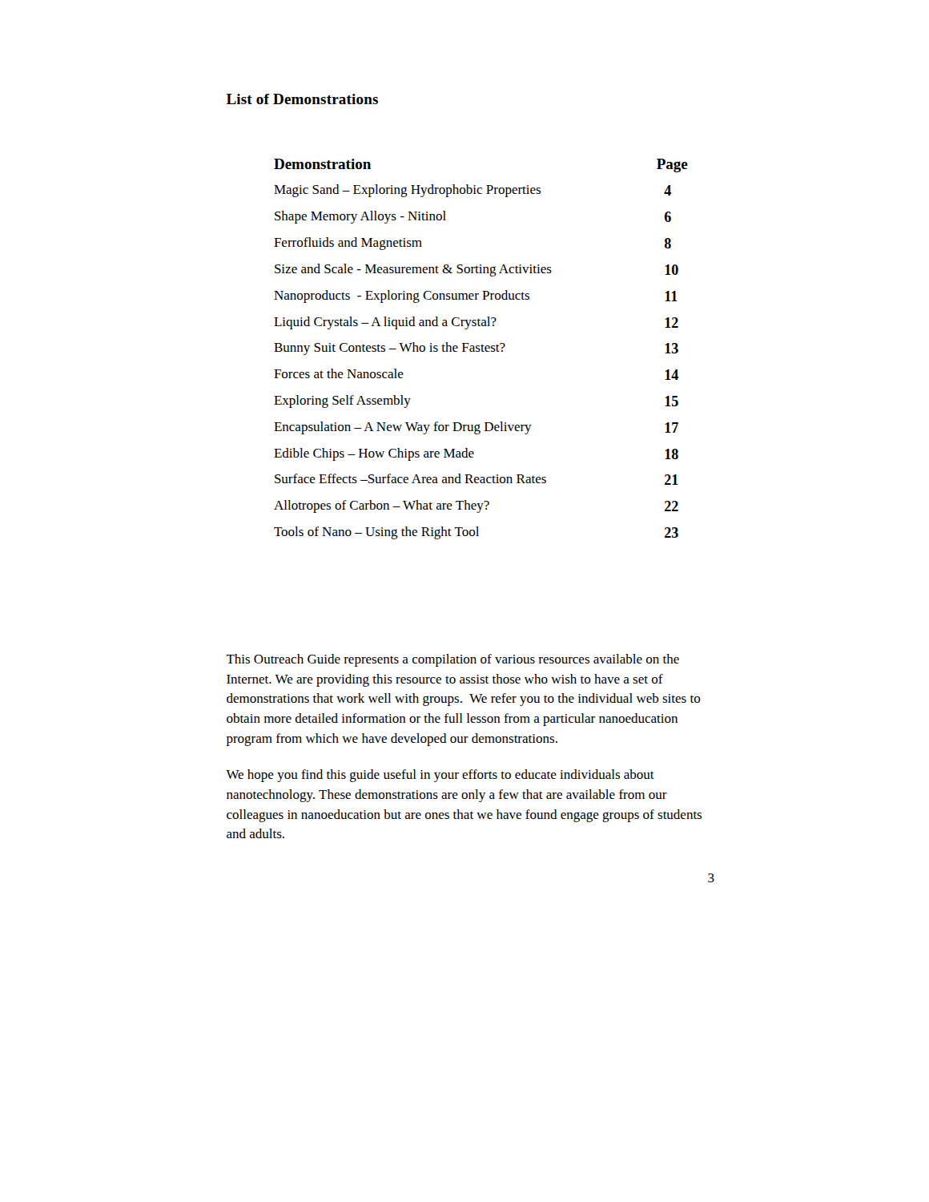List of Demonstrations
| Demonstration | Page |
| --- | --- |
| Magic Sand – Exploring Hydrophobic Properties | 4 |
| Shape Memory Alloys - Nitinol | 6 |
| Ferrofluids and Magnetism | 8 |
| Size and Scale - Measurement & Sorting Activities | 10 |
| Nanoproducts - Exploring Consumer Products | 11 |
| Liquid Crystals – A liquid and a Crystal? | 12 |
| Bunny Suit Contests – Who is the Fastest? | 13 |
| Forces at the Nanoscale | 14 |
| Exploring Self Assembly | 15 |
| Encapsulation – A New Way for Drug Delivery | 17 |
| Edible Chips – How Chips are Made | 18 |
| Surface Effects –Surface Area and Reaction Rates | 21 |
| Allotropes of Carbon – What are They? | 22 |
| Tools of Nano – Using the Right Tool | 23 |
This Outreach Guide represents a compilation of various resources available on the Internet. We are providing this resource to assist those who wish to have a set of demonstrations that work well with groups. We refer you to the individual web sites to obtain more detailed information or the full lesson from a particular nanoeducation program from which we have developed our demonstrations.
We hope you find this guide useful in your efforts to educate individuals about nanotechnology. These demonstrations are only a few that are available from our colleagues in nanoeducation but are ones that we have found engage groups of students and adults.
3